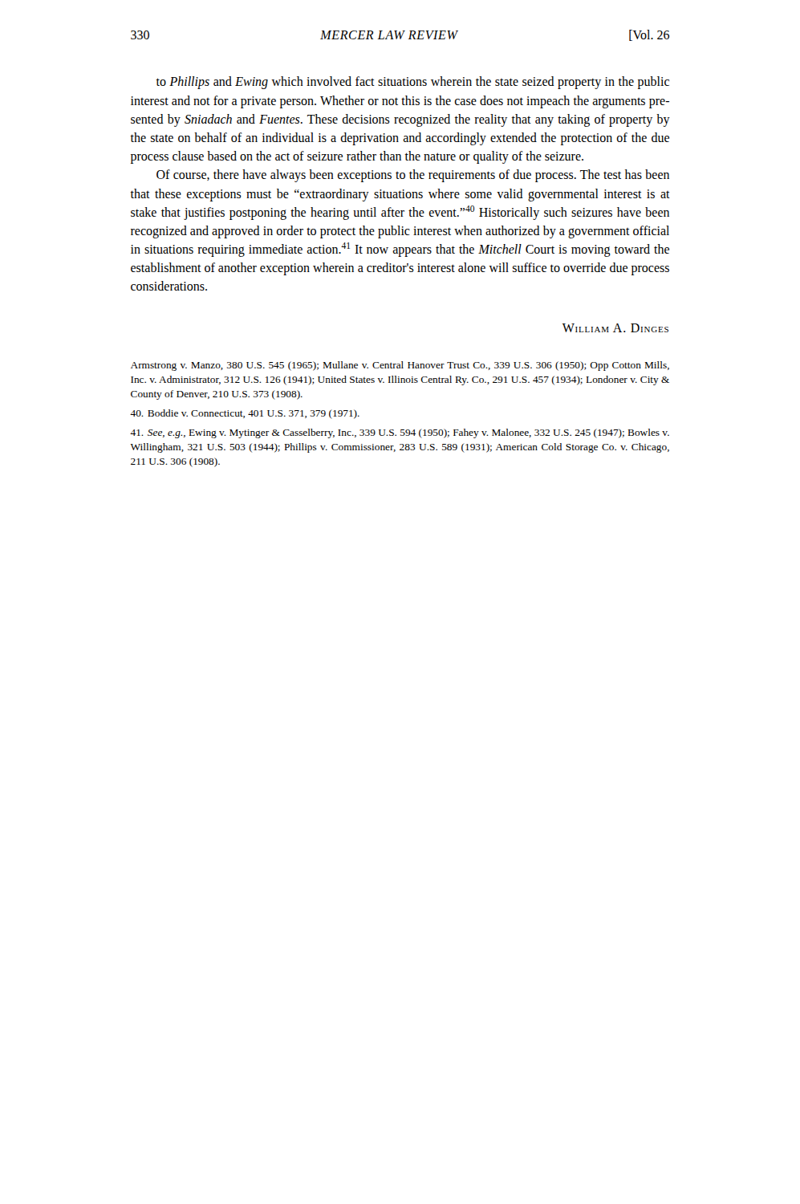330 Mercer Law Review [Vol. 26
to Phillips and Ewing which involved fact situations wherein the state seized property in the public interest and not for a private person. Whether or not this is the case does not impeach the arguments presented by Sniadach and Fuentes. These decisions recognized the reality that any taking of property by the state on behalf of an individual is a deprivation and accordingly extended the protection of the due process clause based on the act of seizure rather than the nature or quality of the seizure.
Of course, there have always been exceptions to the requirements of due process. The test has been that these exceptions must be “extraordinary situations where some valid governmental interest is at stake that justifies postponing the hearing until after the event.”40 Historically such seizures have been recognized and approved in order to protect the public interest when authorized by a government official in situations requiring immediate action.41 It now appears that the Mitchell Court is moving toward the establishment of another exception wherein a creditor's interest alone will suffice to override due process considerations.
William A. Dinges
Armstrong v. Manzo, 380 U.S. 545 (1965); Mullane v. Central Hanover Trust Co., 339 U.S. 306 (1950); Opp Cotton Mills, Inc. v. Administrator, 312 U.S. 126 (1941); United States v. Illinois Central Ry. Co., 291 U.S. 457 (1934); Londoner v. City & County of Denver, 210 U.S. 373 (1908).
40. Boddie v. Connecticut, 401 U.S. 371, 379 (1971).
41. See, e.g., Ewing v. Mytinger & Casselberry, Inc., 339 U.S. 594 (1950); Fahey v. Malonee, 332 U.S. 245 (1947); Bowles v. Willingham, 321 U.S. 503 (1944); Phillips v. Commissioner, 283 U.S. 589 (1931); American Cold Storage Co. v. Chicago, 211 U.S. 306 (1908).